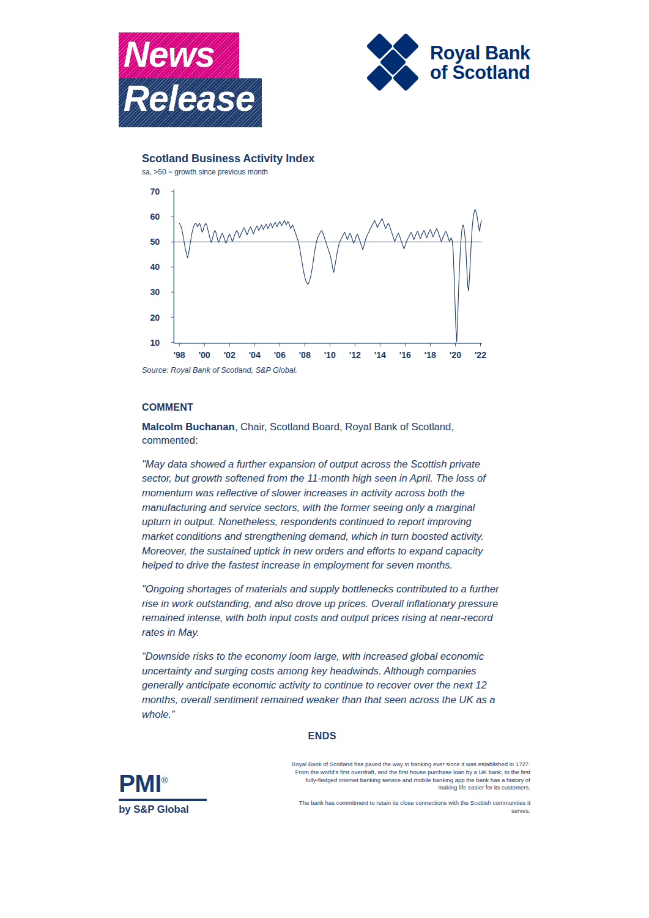News
Release
Royal Bank
of Scotland
Scotland Business Activity Index
sa, >50 = growth since previous month
70 60 50 40 30 20 10 '98 '00 '02 '04 '06 '08 '10 '12 '14 '16 '18 '20 '22
Source: Royal Bank of Scotland, S&P Global.
COMMENT
Malcolm Buchanan, Chair, Scotland Board, Royal Bank of Scotland, commented:
"May data showed a further expansion of output across the Scottish private sector, but growth softened from the 11-month high seen in April. The loss of momentum was reflective of slower increases in activity across both the manufacturing and service sectors, with the former seeing only a marginal upturn in output. Nonetheless, respondents continued to report improving market conditions and strengthening demand, which in turn boosted activity. Moreover, the sustained uptick in new orders and efforts to expand capacity helped to drive the fastest increase in employment for seven months.
"Ongoing shortages of materials and supply bottlenecks contributed to a further rise in work outstanding, and also drove up prices. Overall inflationary pressure remained intense, with both input costs and output prices rising at near-record rates in May.
“Downside risks to the economy loom large, with increased global economic uncertainty and surging costs among key headwinds. Although companies generally anticipate economic activity to continue to recover over the next 12 months, overall sentiment remained weaker than that seen across the UK as a whole.”
ENDS
PMI®
by S&P Global
Royal Bank of Scotland has paved the way in banking ever since it was established in 1727. From the world’s first overdraft, and the first house purchase loan by a UK bank, to the first fully-fledged internet banking service and mobile banking app the bank has a history of making life easier for its customers.
The bank has commitment to retain its close connections with the Scottish communities it serves.